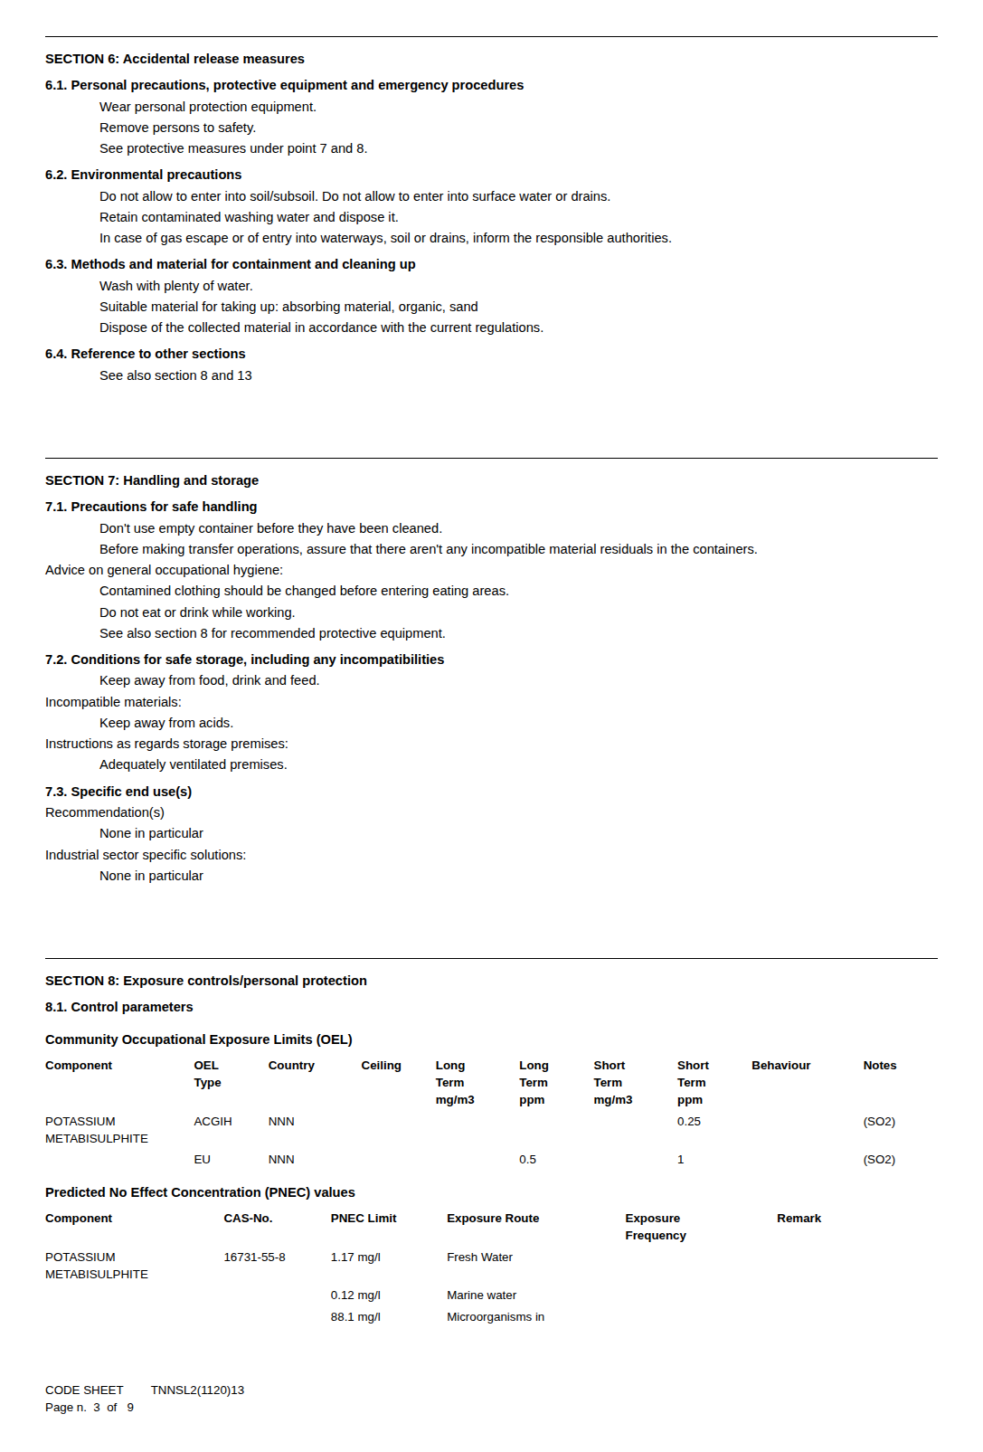SECTION 6: Accidental release measures
6.1. Personal precautions, protective equipment and emergency procedures
Wear personal protection equipment.
Remove persons to safety.
See protective measures under point 7 and 8.
6.2. Environmental precautions
Do not allow to enter into soil/subsoil. Do not allow to enter into surface water or drains.
Retain contaminated washing water and dispose it.
In case of gas escape or of entry into waterways, soil or drains, inform the responsible authorities.
6.3. Methods and material for containment and cleaning up
Wash with plenty of water.
Suitable material for taking up: absorbing material, organic, sand
Dispose of the collected material in accordance with the current regulations.
6.4. Reference to other sections
See also section 8 and 13
SECTION 7: Handling and storage
7.1. Precautions for safe handling
Don't use empty container before they have been cleaned.
Before making transfer operations, assure that there aren't any incompatible material residuals in the containers.
Advice on general occupational hygiene:
Contamined clothing should be changed before entering eating areas.
Do not eat or drink while working.
See also section 8 for recommended protective equipment.
7.2. Conditions for safe storage, including any incompatibilities
Keep away from food, drink and feed.
Incompatible materials:
Keep away from acids.
Instructions as regards storage premises:
Adequately ventilated premises.
7.3. Specific end use(s)
Recommendation(s)
None in particular
Industrial sector specific solutions:
None in particular
SECTION 8: Exposure controls/personal protection
8.1. Control parameters
Community Occupational Exposure Limits (OEL)
| Component | OEL Type | Country | Ceiling | Long Term mg/m3 | Long Term ppm | Short Term mg/m3 | Short Term ppm | Behaviour | Notes |
| --- | --- | --- | --- | --- | --- | --- | --- | --- | --- |
| POTASSIUM METABISULPHITE | ACGIH | NNN | | | | | 0.25 | | (SO2) |
| | EU | NNN | | | 0.5 | | 1 | | (SO2) |
Predicted No Effect Concentration (PNEC) values
| Component | CAS-No. | PNEC Limit | Exposure Route | Exposure Frequency | Remark |
| --- | --- | --- | --- | --- | --- |
| POTASSIUM METABISULPHITE | 16731-55-8 | 1.17 mg/l | Fresh Water | | |
| | | 0.12 mg/l | Marine water | | |
| | | 88.1 mg/l | Microorganisms in | | |
CODE SHEET TNNSL2(1120)13
Page n. 3 of 9